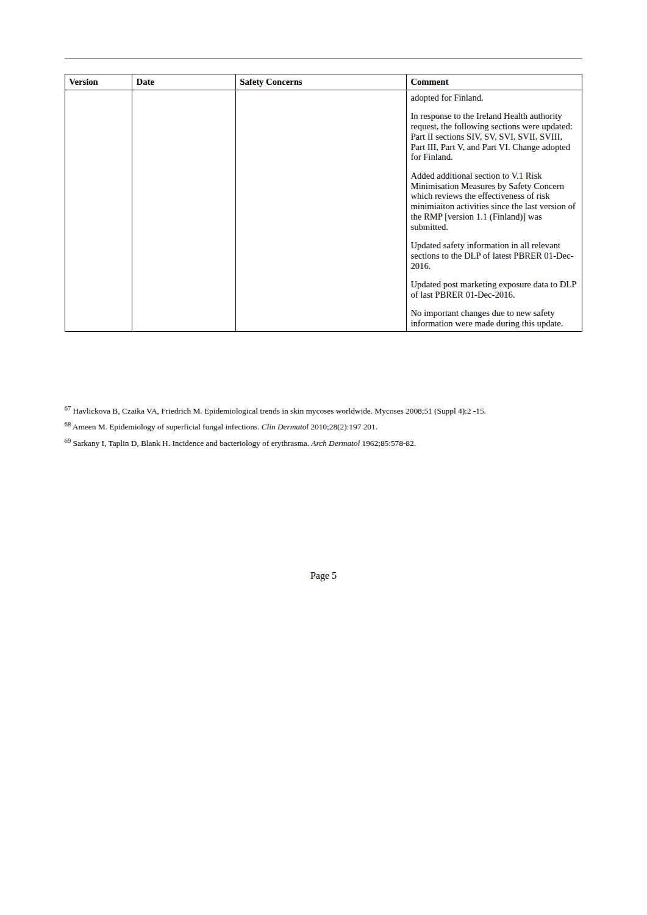| Version | Date | Safety Concerns | Comment |
| --- | --- | --- | --- |
| | | | adopted for Finland. In response to the Ireland Health authority request, the following sections were updated: Part II sections SIV, SV, SVI, SVII, SVIII, Part III, Part V, and Part VI. Change adopted for Finland. Added additional section to V.1 Risk Minimisation Measures by Safety Concern which reviews the effectiveness of risk minimiaiton activities since the last version of the RMP [version 1.1 (Finland)] was submitted. Updated safety information in all relevant sections to the DLP of latest PBRER 01-Dec-2016. Updated post marketing exposure data to DLP of last PBRER 01-Dec-2016. No important changes due to new safety information were made during this update. |
67 Havlickova B, Czaika VA, Friedrich M. Epidemiological trends in skin mycoses worldwide. Mycoses 2008;51 (Suppl 4):2 -15.
68 Ameen M. Epidemiology of superficial fungal infections. Clin Dermatol 2010;28(2):197 201.
69 Sarkany I, Taplin D, Blank H. Incidence and bacteriology of erythrasma. Arch Dermatol 1962;85:578-82.
Page 5